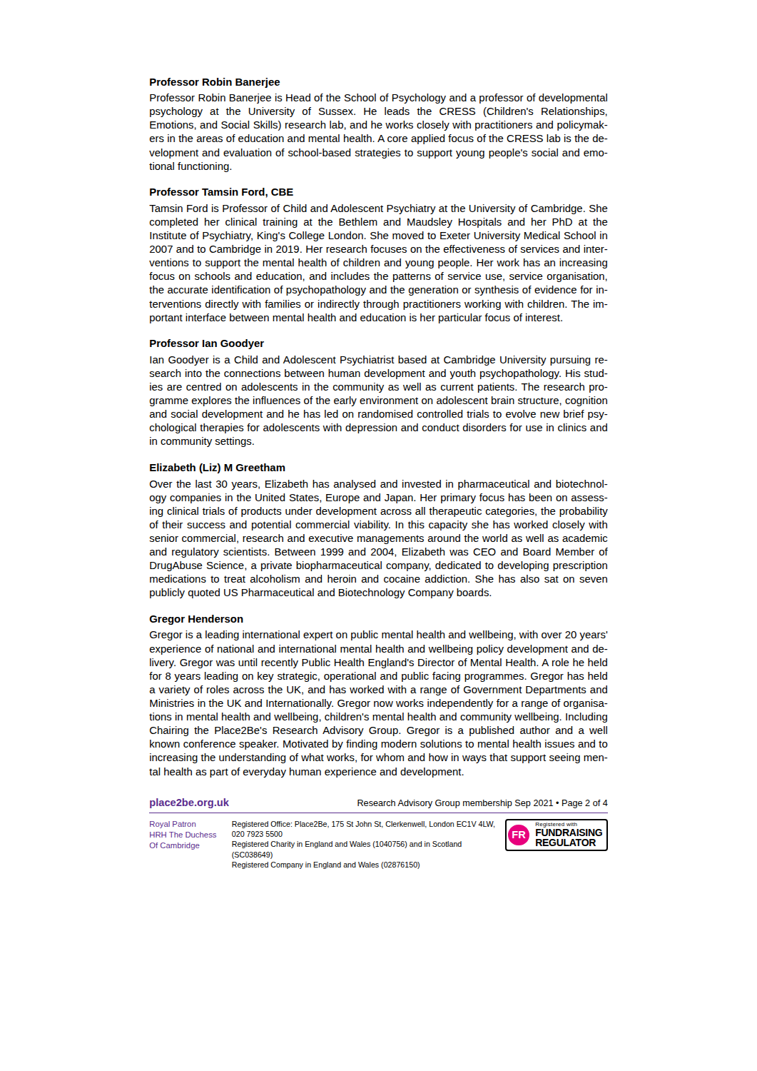Professor Robin Banerjee
Professor Robin Banerjee is Head of the School of Psychology and a professor of developmental psychology at the University of Sussex. He leads the CRESS (Children's Relationships, Emotions, and Social Skills) research lab, and he works closely with practitioners and policymakers in the areas of education and mental health. A core applied focus of the CRESS lab is the development and evaluation of school-based strategies to support young people's social and emotional functioning.
Professor Tamsin Ford, CBE
Tamsin Ford is Professor of Child and Adolescent Psychiatry at the University of Cambridge. She completed her clinical training at the Bethlem and Maudsley Hospitals and her PhD at the Institute of Psychiatry, King's College London. She moved to Exeter University Medical School in 2007 and to Cambridge in 2019. Her research focuses on the effectiveness of services and interventions to support the mental health of children and young people. Her work has an increasing focus on schools and education, and includes the patterns of service use, service organisation, the accurate identification of psychopathology and the generation or synthesis of evidence for interventions directly with families or indirectly through practitioners working with children. The important interface between mental health and education is her particular focus of interest.
Professor Ian Goodyer
Ian Goodyer is a Child and Adolescent Psychiatrist based at Cambridge University pursuing research into the connections between human development and youth psychopathology. His studies are centred on adolescents in the community as well as current patients. The research programme explores the influences of the early environment on adolescent brain structure, cognition and social development and he has led on randomised controlled trials to evolve new brief psychological therapies for adolescents with depression and conduct disorders for use in clinics and in community settings.
Elizabeth (Liz) M Greetham
Over the last 30 years, Elizabeth has analysed and invested in pharmaceutical and biotechnology companies in the United States, Europe and Japan. Her primary focus has been on assessing clinical trials of products under development across all therapeutic categories, the probability of their success and potential commercial viability. In this capacity she has worked closely with senior commercial, research and executive managements around the world as well as academic and regulatory scientists. Between 1999 and 2004, Elizabeth was CEO and Board Member of DrugAbuse Science, a private biopharmaceutical company, dedicated to developing prescription medications to treat alcoholism and heroin and cocaine addiction. She has also sat on seven publicly quoted US Pharmaceutical and Biotechnology Company boards.
Gregor Henderson
Gregor is a leading international expert on public mental health and wellbeing, with over 20 years' experience of national and international mental health and wellbeing policy development and delivery. Gregor was until recently Public Health England's Director of Mental Health. A role he held for 8 years leading on key strategic, operational and public facing programmes. Gregor has held a variety of roles across the UK, and has worked with a range of Government Departments and Ministries in the UK and Internationally. Gregor now works independently for a range of organisations in mental health and wellbeing, children's mental health and community wellbeing. Including Chairing the Place2Be's Research Advisory Group. Gregor is a published author and a well known conference speaker. Motivated by finding modern solutions to mental health issues and to increasing the understanding of what works, for whom and how in ways that support seeing mental health as part of everyday human experience and development.
place2be.org.uk
Research Advisory Group membership Sep 2021 • Page 2 of 4
Royal Patron
HRH The Duchess
Of Cambridge
Registered Office: Place2Be, 175 St John St, Clerkenwell, London EC1V 4LW, 020 7923 5500
Registered Charity in England and Wales (1040756) and in Scotland (SC038649)
Registered Company in England and Wales (02876150)
FR Registered with FUNDRAISING REGULATOR